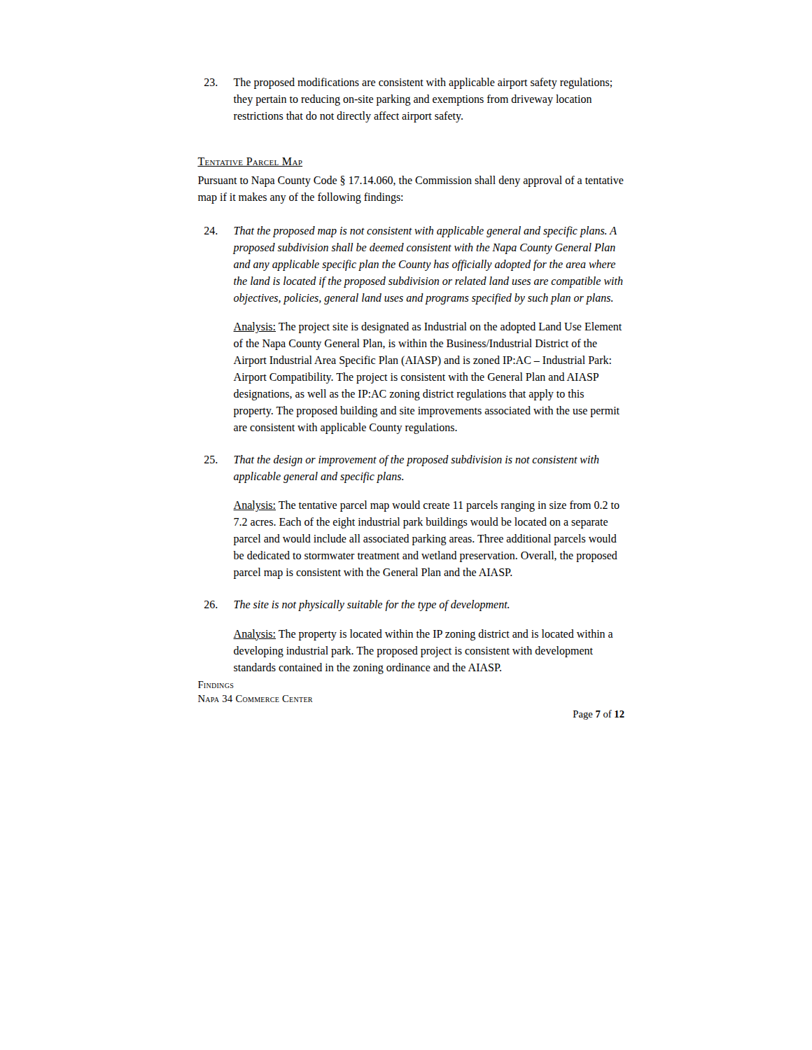23. The proposed modifications are consistent with applicable airport safety regulations; they pertain to reducing on-site parking and exemptions from driveway location restrictions that do not directly affect airport safety.
Tentative Parcel Map
Pursuant to Napa County Code § 17.14.060, the Commission shall deny approval of a tentative map if it makes any of the following findings:
24. That the proposed map is not consistent with applicable general and specific plans. A proposed subdivision shall be deemed consistent with the Napa County General Plan and any applicable specific plan the County has officially adopted for the area where the land is located if the proposed subdivision or related land uses are compatible with objectives, policies, general land uses and programs specified by such plan or plans.
Analysis: The project site is designated as Industrial on the adopted Land Use Element of the Napa County General Plan, is within the Business/Industrial District of the Airport Industrial Area Specific Plan (AIASP) and is zoned IP:AC – Industrial Park: Airport Compatibility. The project is consistent with the General Plan and AIASP designations, as well as the IP:AC zoning district regulations that apply to this property. The proposed building and site improvements associated with the use permit are consistent with applicable County regulations.
25. That the design or improvement of the proposed subdivision is not consistent with applicable general and specific plans.
Analysis: The tentative parcel map would create 11 parcels ranging in size from 0.2 to 7.2 acres. Each of the eight industrial park buildings would be located on a separate parcel and would include all associated parking areas. Three additional parcels would be dedicated to stormwater treatment and wetland preservation. Overall, the proposed parcel map is consistent with the General Plan and the AIASP.
26. The site is not physically suitable for the type of development.
Analysis: The property is located within the IP zoning district and is located within a developing industrial park. The proposed project is consistent with development standards contained in the zoning ordinance and the AIASP.
Findings
Napa 34 Commerce Center
Page 7 of 12